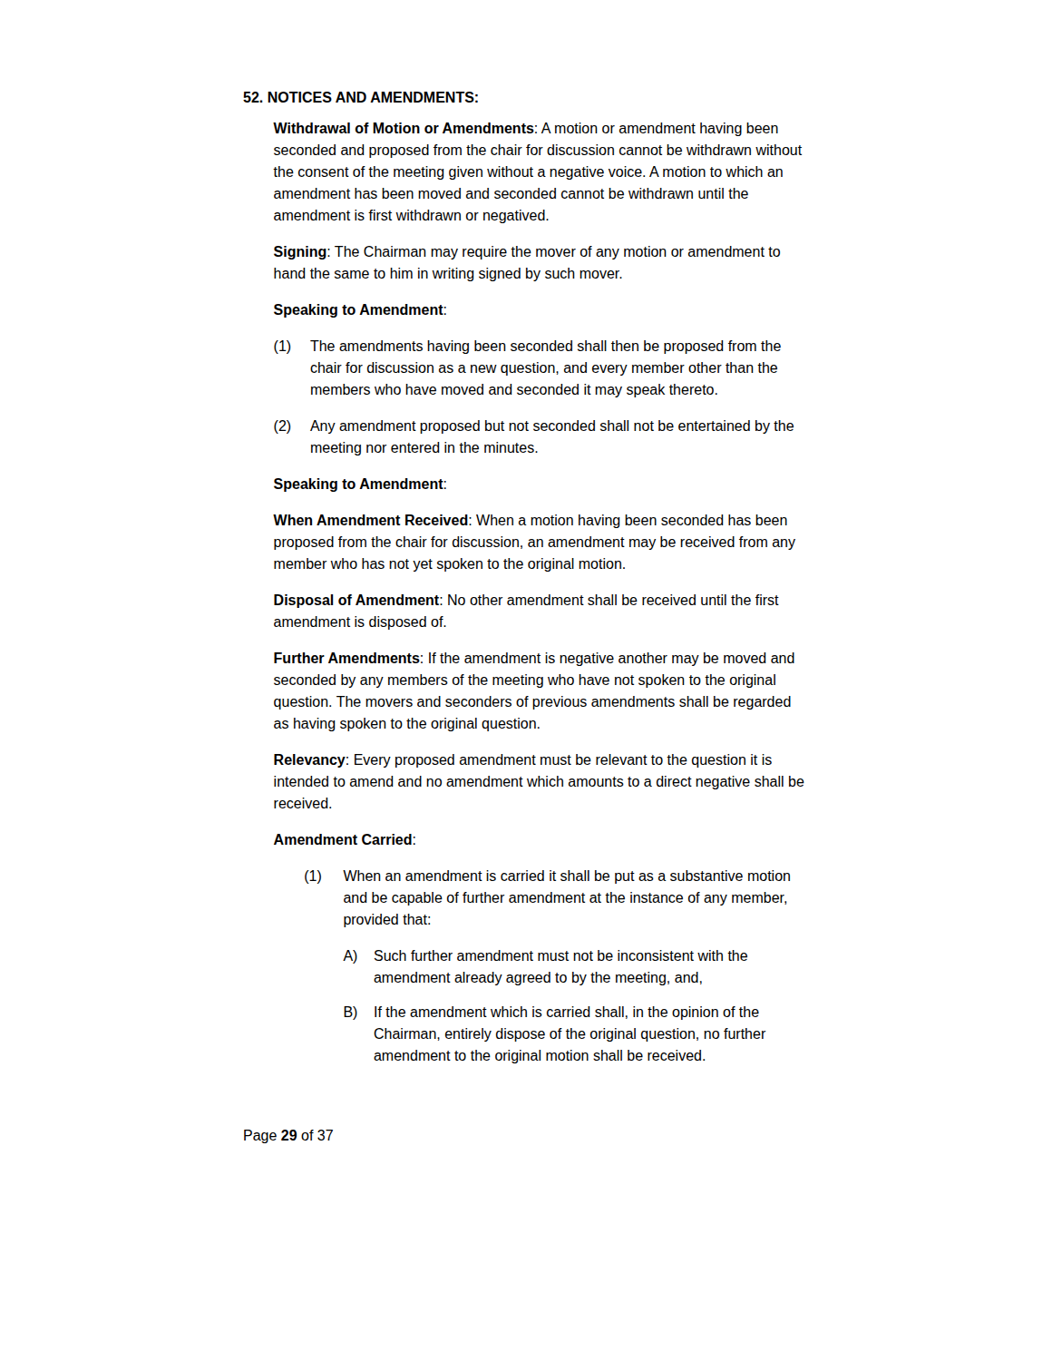52. NOTICES AND AMENDMENTS:
Withdrawal of Motion or Amendments: A motion or amendment having been seconded and proposed from the chair for discussion cannot be withdrawn without the consent of the meeting given without a negative voice. A motion to which an amendment has been moved and seconded cannot be withdrawn until the amendment is first withdrawn or negatived.
Signing: The Chairman may require the mover of any motion or amendment to hand the same to him in writing signed by such mover.
Speaking to Amendment:
(1) The amendments having been seconded shall then be proposed from the chair for discussion as a new question, and every member other than the members who have moved and seconded it may speak thereto.
(2) Any amendment proposed but not seconded shall not be entertained by the meeting nor entered in the minutes.
Speaking to Amendment:
When Amendment Received: When a motion having been seconded has been proposed from the chair for discussion, an amendment may be received from any member who has not yet spoken to the original motion.
Disposal of Amendment: No other amendment shall be received until the first amendment is disposed of.
Further Amendments: If the amendment is negative another may be moved and seconded by any members of the meeting who have not spoken to the original question. The movers and seconders of previous amendments shall be regarded as having spoken to the original question.
Relevancy: Every proposed amendment must be relevant to the question it is intended to amend and no amendment which amounts to a direct negative shall be received.
Amendment Carried:
(1)
When an amendment is carried it shall be put as a substantive motion and be capable of further amendment at the instance of any member, provided that:
A) Such further amendment must not be inconsistent with the amendment already agreed to by the meeting, and,
B) If the amendment which is carried shall, in the opinion of the Chairman, entirely dispose of the original question, no further amendment to the original motion shall be received.
Page 29 of 37